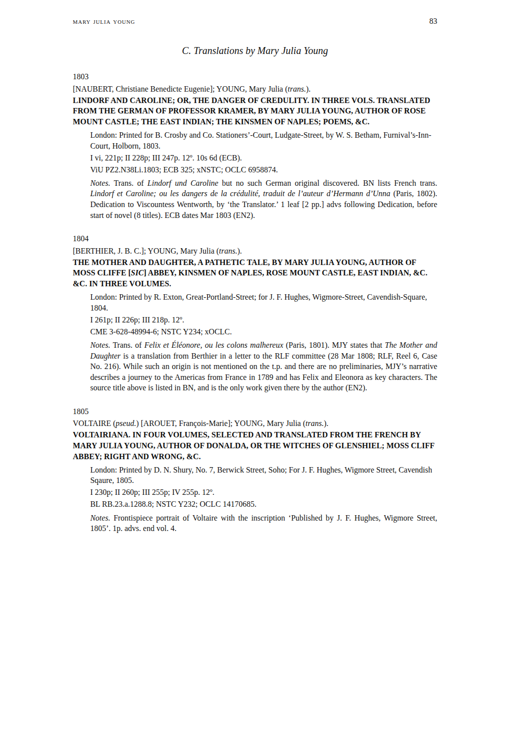mary julia young 83
C. Translations by Mary Julia Young
1803
[NAUBERT, Christiane Benedicte Eugenie]; YOUNG, Mary Julia (trans.).
Lindorf and Caroline; or, the Danger of Credulity. In Three Vols. Translated from the German of Professor Kramer, by Mary Julia Young, Author of Rose Mount Castle; the East Indian; the Kinsmen of Naples; Poems, &c.
London: Printed for B. Crosby and Co. Stationers’-Court, Ludgate-Street, by W. S. Betham, Furnival’s-Inn-Court, Holborn, 1803.
I vi, 221p; II 228p; III 247p. 12º. 10s 6d (ECB).
ViU PZ2.N38Li.1803; ECB 325; xNSTC; OCLC 6958874.
Notes. Trans. of Lindorf und Caroline but no such German original discovered. BN lists French trans. Lindorf et Caroline; ou les dangers de la crédulité, traduit de l’auteur d’Hermann d’Unna (Paris, 1802). Dedication to Viscountess Wentworth, by ‘the Translator.’ 1 leaf [2 pp.] advs following Dedication, before start of novel (8 titles). ECB dates Mar 1803 (EN2).
1804
[BERTHIER, J. B. C.]; YOUNG, Mary Julia (trans.).
The Mother and Daughter, a Pathetic Tale, by Mary Julia Young, Author of Moss Cliffe [sic] Abbey, Kinsmen of Naples, Rose Mount Castle, East Indian, &c. &c. In Three Volumes.
London: Printed by R. Exton, Great-Portland-Street; for J. F. Hughes, Wigmore-Street, Cavendish-Square, 1804.
I 261p; II 226p; III 218p. 12º.
CME 3-628-48994-6; NSTC Y234; xOCLC.
Notes. Trans. of Felix et Éléonore, ou les colons malhereux (Paris, 1801). MJY states that The Mother and Daughter is a translation from Berthier in a letter to the RLF committee (28 Mar 1808; RLF, Reel 6, Case No. 216). While such an origin is not mentioned on the t.p. and there are no preliminaries, MJY’s narrative describes a journey to the Americas from France in 1789 and has Felix and Eleonora as key characters. The source title above is listed in BN, and is the only work given there by the author (EN2).
1805
VOLTAIRE (pseud.) [AROUET, François-Marie]; YOUNG, Mary Julia (trans.).
Voltairiana. In Four Volumes, Selected and Translated from the French by Mary Julia Young, Author of Donalda, or the Witches of Glenshiel; Moss Cliff Abbey; Right and Wrong, &c.
London: Printed by D. N. Shury, No. 7, Berwick Street, Soho; For J. F. Hughes, Wigmore Street, Cavendish Sqaure, 1805.
I 230p; II 260p; III 255p; IV 255p. 12º.
BL RB.23.a.1288.8; NSTC Y232; OCLC 14170685.
Notes. Frontispiece portrait of Voltaire with the inscription ‘Published by J. F. Hughes, Wigmore Street, 1805’. 1p. advs. end vol. 4.